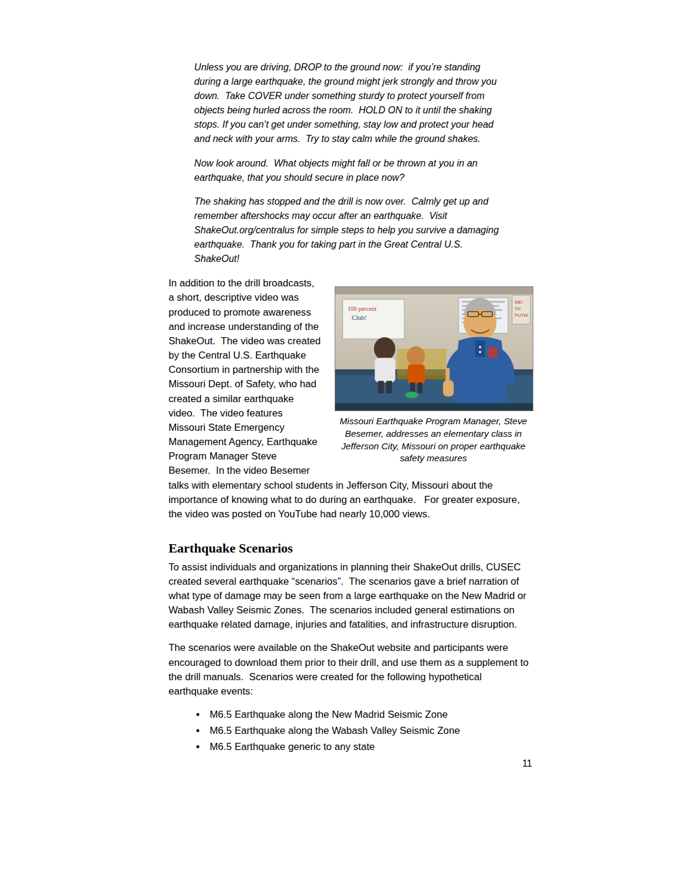Unless you are driving, DROP to the ground now: if you’re standing during a large earthquake, the ground might jerk strongly and throw you down. Take COVER under something sturdy to protect yourself from objects being hurled across the room. HOLD ON to it until the shaking stops. If you can’t get under something, stay low and protect your head and neck with your arms. Try to stay calm while the ground shakes.
Now look around. What objects might fall or be thrown at you in an earthquake, that you should secure in place now?
The shaking has stopped and the drill is now over. Calmly get up and remember aftershocks may occur after an earthquake. Visit ShakeOut.org/centralus for simple steps to help you survive a damaging earthquake. Thank you for taking part in the Great Central U.S. ShakeOut!
Missouri Earthquake Program Manager, Steve Besemer, addresses an elementary class in Jefferson City, Missouri on proper earthquake safety measures
In addition to the drill broadcasts, a short, descriptive video was produced to promote awareness and increase understanding of the ShakeOut. The video was created by the Central U.S. Earthquake Consortium in partnership with the Missouri Dept. of Safety, who had created a similar earthquake video. The video features Missouri State Emergency Management Agency, Earthquake Program Manager Steve Besemer. In the video Besemer talks with elementary school students in Jefferson City, Missouri about the importance of knowing what to do during an earthquake. For greater exposure, the video was posted on YouTube had nearly 10,000 views.
Earthquake Scenarios
To assist individuals and organizations in planning their ShakeOut drills, CUSEC created several earthquake “scenarios”. The scenarios gave a brief narration of what type of damage may be seen from a large earthquake on the New Madrid or Wabash Valley Seismic Zones. The scenarios included general estimations on earthquake related damage, injuries and fatalities, and infrastructure disruption.
The scenarios were available on the ShakeOut website and participants were encouraged to download them prior to their drill, and use them as a supplement to the drill manuals. Scenarios were created for the following hypothetical earthquake events:
M6.5 Earthquake along the New Madrid Seismic Zone
M6.5 Earthquake along the Wabash Valley Seismic Zone
M6.5 Earthquake generic to any state
11